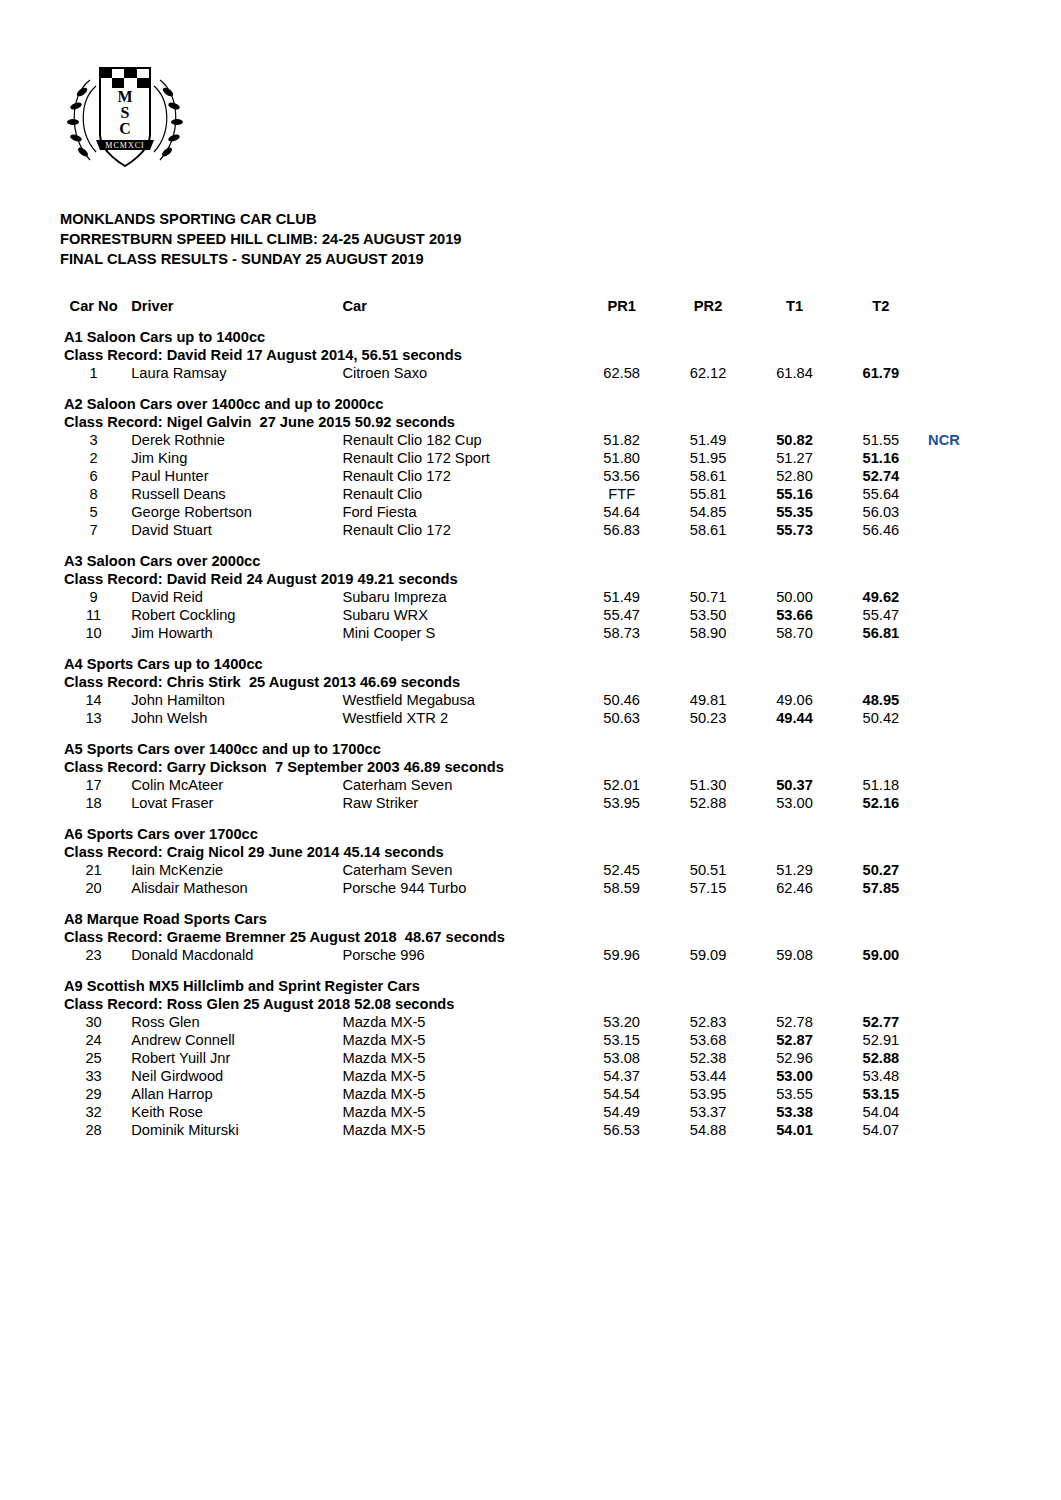M S C MCMXCI
MONKLANDS SPORTING CAR CLUB
FORRESTBURN SPEED HILL CLIMB: 24-25 AUGUST 2019
FINAL CLASS RESULTS - SUNDAY 25 AUGUST 2019
| Car No | Driver | Car | PR1 | PR2 | T1 | T2 | |
| --- | --- | --- | --- | --- | --- | --- | --- |
| A1 Saloon Cars up to 1400cc |
| Class Record: David Reid 17 August 2014, 56.51 seconds |
| 1 | Laura Ramsay | Citroen Saxo | 62.58 | 62.12 | 61.84 | 61.79 | |
| A2 Saloon Cars over 1400cc and up to 2000cc |
| Class Record: Nigel Galvin 27 June 2015 50.92 seconds |
| 3 | Derek Rothnie | Renault Clio 182 Cup | 51.82 | 51.49 | 50.82 | 51.55 | NCR |
| 2 | Jim King | Renault Clio 172 Sport | 51.80 | 51.95 | 51.27 | 51.16 | |
| 6 | Paul Hunter | Renault Clio 172 | 53.56 | 58.61 | 52.80 | 52.74 | |
| 8 | Russell Deans | Renault Clio | FTF | 55.81 | 55.16 | 55.64 | |
| 5 | George Robertson | Ford Fiesta | 54.64 | 54.85 | 55.35 | 56.03 | |
| 7 | David Stuart | Renault Clio 172 | 56.83 | 58.61 | 55.73 | 56.46 | |
| A3 Saloon Cars over 2000cc |
| Class Record: David Reid 24 August 2019 49.21 seconds |
| 9 | David Reid | Subaru Impreza | 51.49 | 50.71 | 50.00 | 49.62 | |
| 11 | Robert Cockling | Subaru WRX | 55.47 | 53.50 | 53.66 | 55.47 | |
| 10 | Jim Howarth | Mini Cooper S | 58.73 | 58.90 | 58.70 | 56.81 | |
| A4 Sports Cars up to 1400cc |
| Class Record: Chris Stirk 25 August 2013 46.69 seconds |
| 14 | John Hamilton | Westfield Megabusa | 50.46 | 49.81 | 49.06 | 48.95 | |
| 13 | John Welsh | Westfield XTR 2 | 50.63 | 50.23 | 49.44 | 50.42 | |
| A5 Sports Cars over 1400cc and up to 1700cc |
| Class Record: Garry Dickson 7 September 2003 46.89 seconds |
| 17 | Colin McAteer | Caterham Seven | 52.01 | 51.30 | 50.37 | 51.18 | |
| 18 | Lovat Fraser | Raw Striker | 53.95 | 52.88 | 53.00 | 52.16 | |
| A6 Sports Cars over 1700cc |
| Class Record: Craig Nicol 29 June 2014 45.14 seconds |
| 21 | Iain McKenzie | Caterham Seven | 52.45 | 50.51 | 51.29 | 50.27 | |
| 20 | Alisdair Matheson | Porsche 944 Turbo | 58.59 | 57.15 | 62.46 | 57.85 | |
| A8 Marque Road Sports Cars |
| Class Record: Graeme Bremner 25 August 2018 48.67 seconds |
| 23 | Donald Macdonald | Porsche 996 | 59.96 | 59.09 | 59.08 | 59.00 | |
| A9 Scottish MX5 Hillclimb and Sprint Register Cars |
| Class Record: Ross Glen 25 August 2018 52.08 seconds |
| 30 | Ross Glen | Mazda MX-5 | 53.20 | 52.83 | 52.78 | 52.77 | |
| 24 | Andrew Connell | Mazda MX-5 | 53.15 | 53.68 | 52.87 | 52.91 | |
| 25 | Robert Yuill Jnr | Mazda MX-5 | 53.08 | 52.38 | 52.96 | 52.88 | |
| 33 | Neil Girdwood | Mazda MX-5 | 54.37 | 53.44 | 53.00 | 53.48 | |
| 29 | Allan Harrop | Mazda MX-5 | 54.54 | 53.95 | 53.55 | 53.15 | |
| 32 | Keith Rose | Mazda MX-5 | 54.49 | 53.37 | 53.38 | 54.04 | |
| 28 | Dominik Miturski | Mazda MX-5 | 56.53 | 54.88 | 54.01 | 54.07 | |